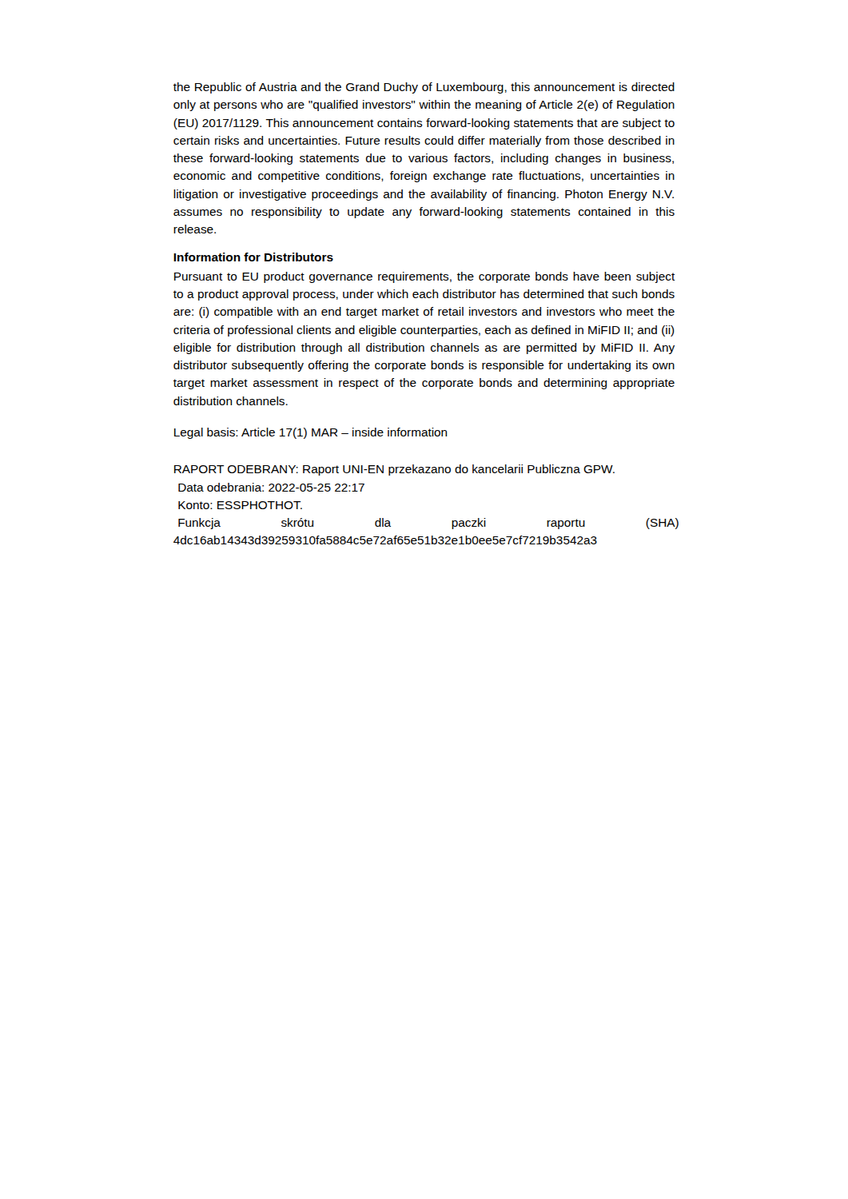the Republic of Austria and the Grand Duchy of Luxembourg, this announcement is directed only at persons who are "qualified investors" within the meaning of Article 2(e) of Regulation (EU) 2017/1129. This announcement contains forward-looking statements that are subject to certain risks and uncertainties. Future results could differ materially from those described in these forward-looking statements due to various factors, including changes in business, economic and competitive conditions, foreign exchange rate fluctuations, uncertainties in litigation or investigative proceedings and the availability of financing. Photon Energy N.V. assumes no responsibility to update any forward-looking statements contained in this release.
Information for Distributors
Pursuant to EU product governance requirements, the corporate bonds have been subject to a product approval process, under which each distributor has determined that such bonds are: (i) compatible with an end target market of retail investors and investors who meet the criteria of professional clients and eligible counterparties, each as defined in MiFID II; and (ii) eligible for distribution through all distribution channels as are permitted by MiFID II. Any distributor subsequently offering the corporate bonds is responsible for undertaking its own target market assessment in respect of the corporate bonds and determining appropriate distribution channels.
Legal basis: Article 17(1) MAR – inside information
RAPORT ODEBRANY: Raport UNI-EN przekazano do kancelarii Publiczna GPW.
Data odebrania: 2022-05-25 22:17
Konto: ESSPHOTHOT.
Funkcja skrótu dla paczki raportu(SHA)
4dc16ab14343d39259310fa5884c5e72af65e51b32e1b0ee5e7cf7219b3542a3